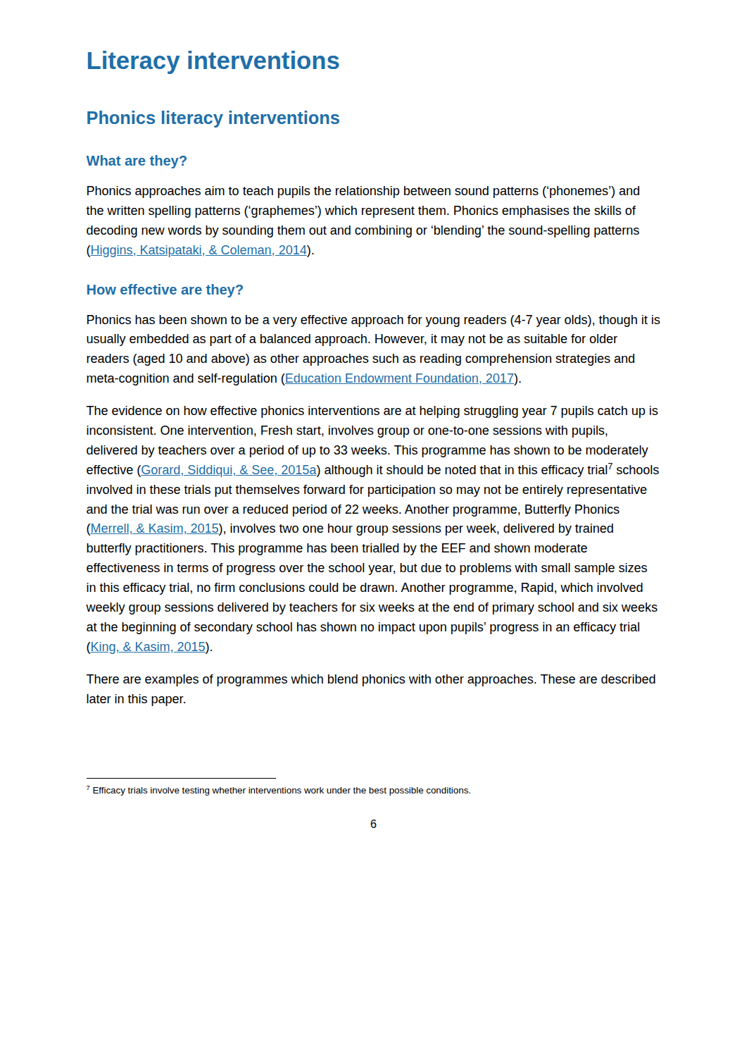Literacy interventions
Phonics literacy interventions
What are they?
Phonics approaches aim to teach pupils the relationship between sound patterns (‘phonemes’) and the written spelling patterns (‘graphemes’) which represent them. Phonics emphasises the skills of decoding new words by sounding them out and combining or ‘blending’ the sound-spelling patterns (Higgins, Katsipataki, & Coleman, 2014).
How effective are they?
Phonics has been shown to be a very effective approach for young readers (4-7 year olds), though it is usually embedded as part of a balanced approach. However, it may not be as suitable for older readers (aged 10 and above) as other approaches such as reading comprehension strategies and meta-cognition and self-regulation (Education Endowment Foundation, 2017).
The evidence on how effective phonics interventions are at helping struggling year 7 pupils catch up is inconsistent. One intervention, Fresh start, involves group or one-to-one sessions with pupils, delivered by teachers over a period of up to 33 weeks. This programme has shown to be moderately effective (Gorard, Siddiqui, & See, 2015a) although it should be noted that in this efficacy trial7 schools involved in these trials put themselves forward for participation so may not be entirely representative and the trial was run over a reduced period of 22 weeks. Another programme, Butterfly Phonics (Merrell, & Kasim, 2015), involves two one hour group sessions per week, delivered by trained butterfly practitioners. This programme has been trialled by the EEF and shown moderate effectiveness in terms of progress over the school year, but due to problems with small sample sizes in this efficacy trial, no firm conclusions could be drawn. Another programme, Rapid, which involved weekly group sessions delivered by teachers for six weeks at the end of primary school and six weeks at the beginning of secondary school has shown no impact upon pupils’ progress in an efficacy trial (King, & Kasim, 2015).
There are examples of programmes which blend phonics with other approaches. These are described later in this paper.
7 Efficacy trials involve testing whether interventions work under the best possible conditions.
6